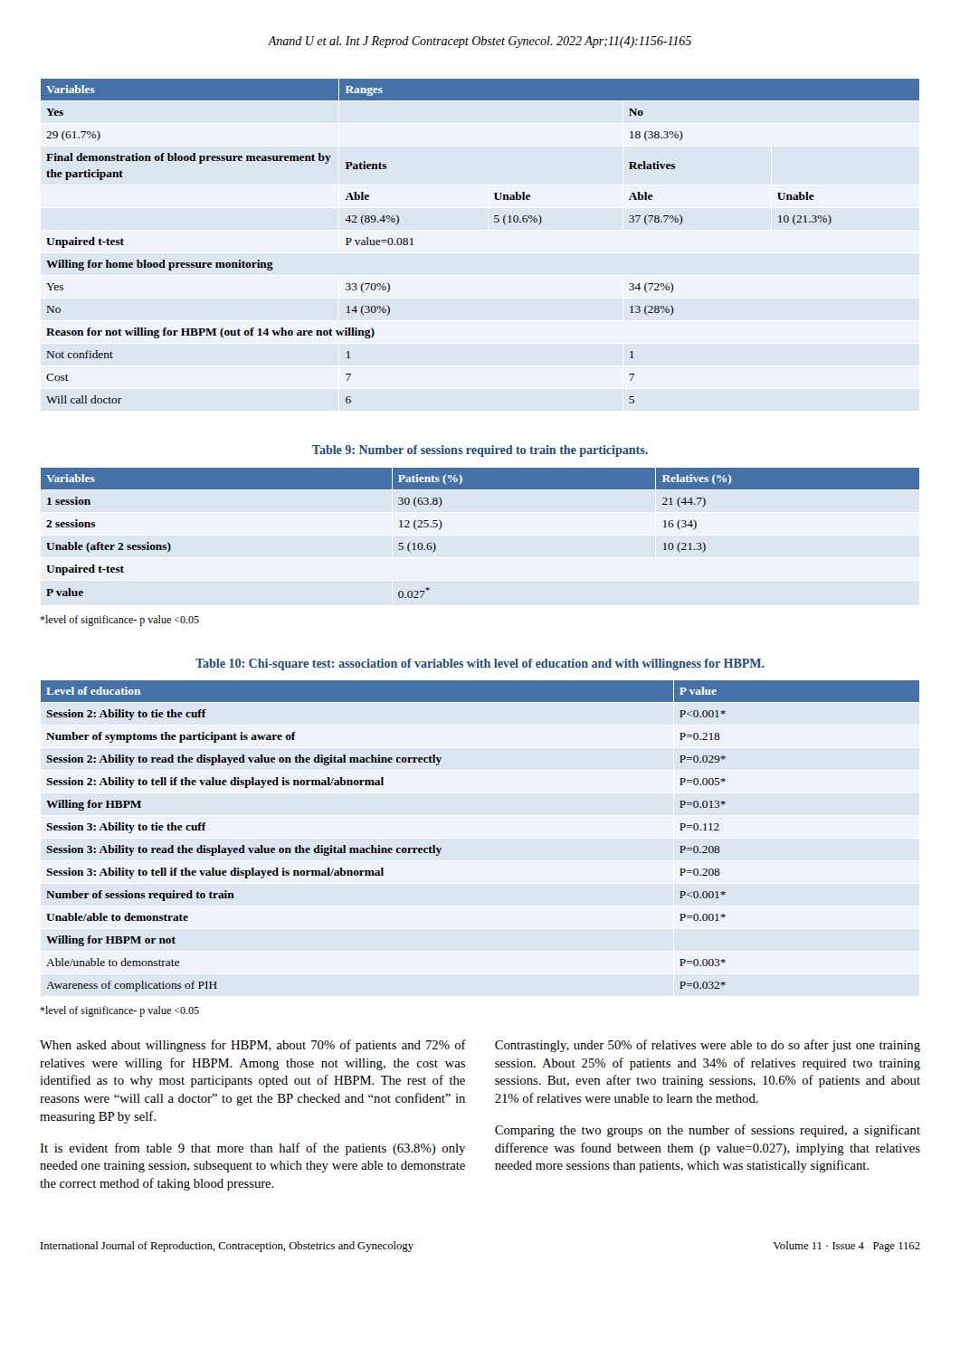Anand U et al. Int J Reprod Contracept Obstet Gynecol. 2022 Apr;11(4):1156-1165
| Variables | Ranges |
| --- | --- |
| Yes | | No |
| 29 (61.7%) | | 18 (38.3%) |
| Final demonstration of blood pressure measurement by the participant | Patients | Relatives | |
| | Able | Unable | Able | Unable |
| | 42 (89.4%) | 5 (10.6%) | 37 (78.7%) | 10 (21.3%) |
| Unpaired t-test | P value=0.081 |
| Willing for home blood pressure monitoring |
| Yes | 33 (70%) | 34 (72%) |
| No | 14 (30%) | 13 (28%) |
| Reason for not willing for HBPM (out of 14 who are not willing) |
| Not confident | 1 | 1 |
| Cost | 7 | 7 |
| Will call doctor | 6 | 5 |
Table 9: Number of sessions required to train the participants.
| Variables | Patients (%) | Relatives (%) |
| --- | --- | --- |
| 1 session | 30 (63.8) | 21 (44.7) |
| 2 sessions | 12 (25.5) | 16 (34) |
| Unable (after 2 sessions) | 5 (10.6) | 10 (21.3) |
| Unpaired t-test |
| P value | 0.027 * |
*level of significance- p value <0.05
Table 10: Chi-square test: association of variables with level of education and with willingness for HBPM.
| Level of education | P value |
| --- | --- |
| Session 2: Ability to tie the cuff | P<0.001* |
| Number of symptoms the participant is aware of | P=0.218 |
| Session 2: Ability to read the displayed value on the digital machine correctly | P=0.029* |
| Session 2: Ability to tell if the value displayed is normal/abnormal | P=0.005* |
| Willing for HBPM | P=0.013* |
| Session 3: Ability to tie the cuff | P=0.112 |
| Session 3: Ability to read the displayed value on the digital machine correctly | P=0.208 |
| Session 3: Ability to tell if the value displayed is normal/abnormal | P=0.208 |
| Number of sessions required to train | P<0.001* |
| Unable/able to demonstrate | P=0.001* |
| Willing for HBPM or not | |
| Able/unable to demonstrate | P=0.003* |
| Awareness of complications of PIH | P=0.032* |
*level of significance- p value <0.05
When asked about willingness for HBPM, about 70% of patients and 72% of relatives were willing for HBPM. Among those not willing, the cost was identified as to why most participants opted out of HBPM. The rest of the reasons were “will call a doctor” to get the BP checked and “not confident” in measuring BP by self.
It is evident from table 9 that more than half of the patients (63.8%) only needed one training session, subsequent to which they were able to demonstrate the correct method of taking blood pressure.
Contrastingly, under 50% of relatives were able to do so after just one training session. About 25% of patients and 34% of relatives required two training sessions. But, even after two training sessions, 10.6% of patients and about 21% of relatives were unable to learn the method.
Comparing the two groups on the number of sessions required, a significant difference was found between them (p value=0.027), implying that relatives needed more sessions than patients, which was statistically significant.
International Journal of Reproduction, Contraception, Obstetrics and Gynecology
Volume 11 · Issue 4 Page 1162